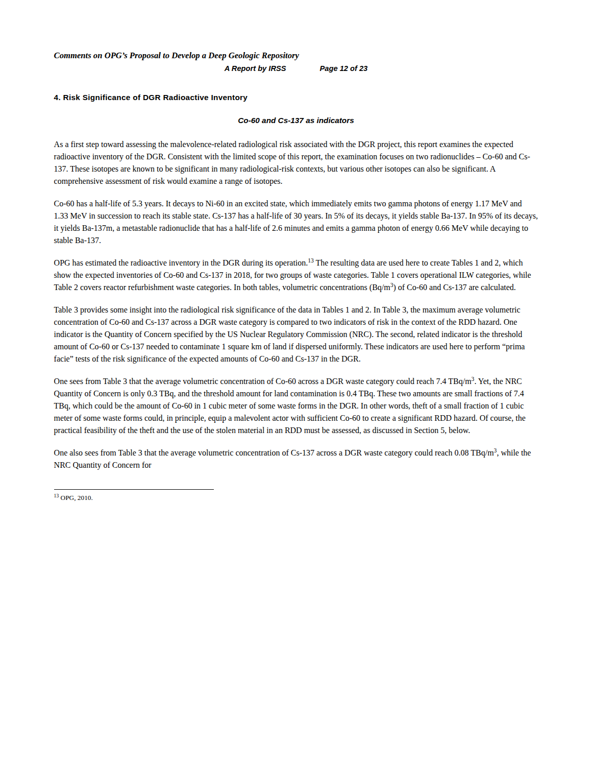Comments on OPG’s Proposal to Develop a Deep Geologic Repository
A Report by IRSS Page 12 of 23
4. Risk Significance of DGR Radioactive Inventory
Co-60 and Cs-137 as indicators
As a first step toward assessing the malevolence-related radiological risk associated with the DGR project, this report examines the expected radioactive inventory of the DGR. Consistent with the limited scope of this report, the examination focuses on two radionuclides – Co-60 and Cs-137. These isotopes are known to be significant in many radiological-risk contexts, but various other isotopes can also be significant. A comprehensive assessment of risk would examine a range of isotopes.
Co-60 has a half-life of 5.3 years. It decays to Ni-60 in an excited state, which immediately emits two gamma photons of energy 1.17 MeV and 1.33 MeV in succession to reach its stable state. Cs-137 has a half-life of 30 years. In 5% of its decays, it yields stable Ba-137. In 95% of its decays, it yields Ba-137m, a metastable radionuclide that has a half-life of 2.6 minutes and emits a gamma photon of energy 0.66 MeV while decaying to stable Ba-137.
OPG has estimated the radioactive inventory in the DGR during its operation.13 The resulting data are used here to create Tables 1 and 2, which show the expected inventories of Co-60 and Cs-137 in 2018, for two groups of waste categories. Table 1 covers operational ILW categories, while Table 2 covers reactor refurbishment waste categories. In both tables, volumetric concentrations (Bq/m3) of Co-60 and Cs-137 are calculated.
Table 3 provides some insight into the radiological risk significance of the data in Tables 1 and 2. In Table 3, the maximum average volumetric concentration of Co-60 and Cs-137 across a DGR waste category is compared to two indicators of risk in the context of the RDD hazard. One indicator is the Quantity of Concern specified by the US Nuclear Regulatory Commission (NRC). The second, related indicator is the threshold amount of Co-60 or Cs-137 needed to contaminate 1 square km of land if dispersed uniformly. These indicators are used here to perform “prima facie” tests of the risk significance of the expected amounts of Co-60 and Cs-137 in the DGR.
One sees from Table 3 that the average volumetric concentration of Co-60 across a DGR waste category could reach 7.4 TBq/m3. Yet, the NRC Quantity of Concern is only 0.3 TBq, and the threshold amount for land contamination is 0.4 TBq. These two amounts are small fractions of 7.4 TBq, which could be the amount of Co-60 in 1 cubic meter of some waste forms in the DGR. In other words, theft of a small fraction of 1 cubic meter of some waste forms could, in principle, equip a malevolent actor with sufficient Co-60 to create a significant RDD hazard. Of course, the practical feasibility of the theft and the use of the stolen material in an RDD must be assessed, as discussed in Section 5, below.
One also sees from Table 3 that the average volumetric concentration of Cs-137 across a DGR waste category could reach 0.08 TBq/m3, while the NRC Quantity of Concern for
13 OPG, 2010.